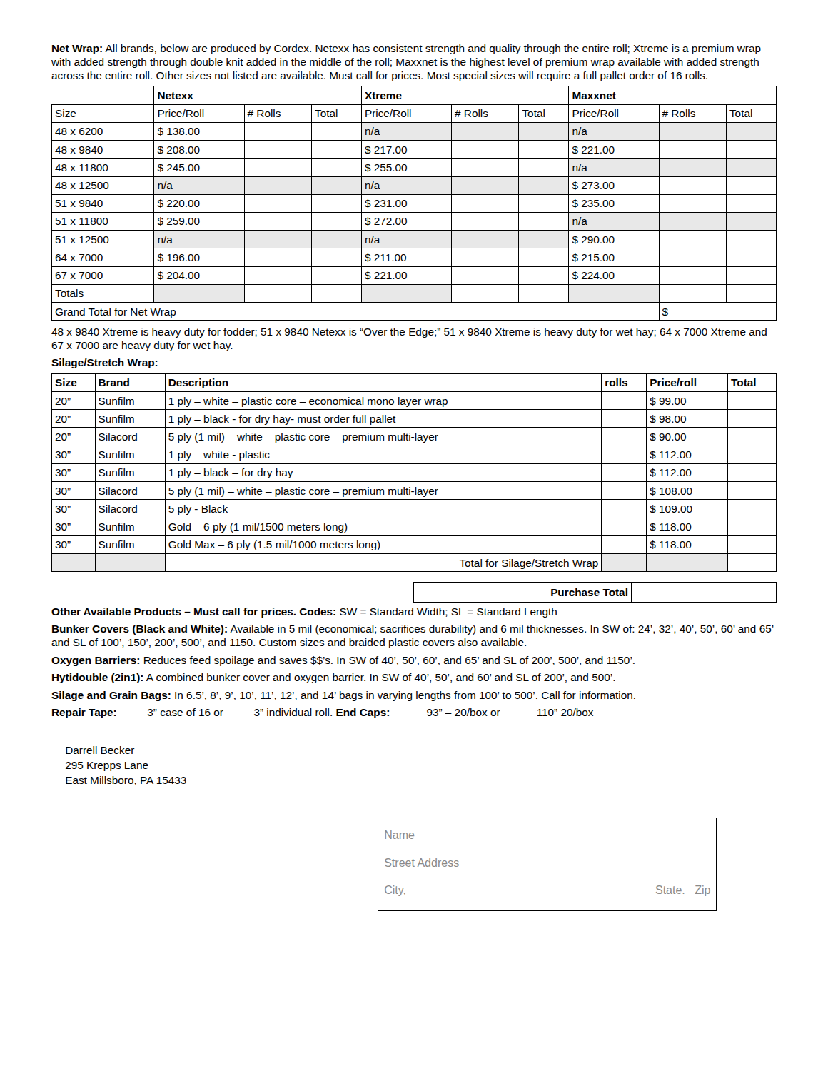Net Wrap: All brands, below are produced by Cordex. Netexx has consistent strength and quality through the entire roll; Xtreme is a premium wrap with added strength through double knit added in the middle of the roll; Maxxnet is the highest level of premium wrap available with added strength across the entire roll. Other sizes not listed are available. Must call for prices. Most special sizes will require a full pallet order of 16 rolls.
| | Netexx | Xtreme | Maxxnet |
| Size | Price/Roll | # Rolls | Total | Price/Roll | # Rolls | Total | Price/Roll | # Rolls | Total |
| 48 x 6200 | $ 138.00 | | | n/a | | | n/a | | |
| 48 x 9840 | $ 208.00 | | | $ 217.00 | | | $ 221.00 | | |
| 48 x 11800 | $ 245.00 | | | $ 255.00 | | | n/a | | |
| 48 x 12500 | n/a | | | n/a | | | $ 273.00 | | |
| 51 x 9840 | $ 220.00 | | | $ 231.00 | | | $ 235.00 | | |
| 51 x 11800 | $ 259.00 | | | $ 272.00 | | | n/a | | |
| 51 x 12500 | n/a | | | n/a | | | $ 290.00 | | |
| 64 x 7000 | $ 196.00 | | | $ 211.00 | | | $ 215.00 | | |
| 67 x 7000 | $ 204.00 | | | $ 221.00 | | | $ 224.00 | | |
| Totals | | | | | | | | | |
| Grand Total for Net Wrap | $ |
48 x 9840 Xtreme is heavy duty for fodder; 51 x 9840 Netexx is “Over the Edge;” 51 x 9840 Xtreme is heavy duty for wet hay; 64 x 7000 Xtreme and 67 x 7000 are heavy duty for wet hay.
Silage/Stretch Wrap:
| Size | Brand | Description | rolls | Price/roll | Total |
| 20” | Sunfilm | 1 ply – white – plastic core – economical mono layer wrap | | $ 99.00 | |
| 20” | Sunfilm | 1 ply – black - for dry hay- must order full pallet | | $ 98.00 | |
| 20” | Silacord | 5 ply (1 mil) – white – plastic core – premium multi-layer | | $ 90.00 | |
| 30” | Sunfilm | 1 ply – white - plastic | | $ 112.00 | |
| 30” | Sunfilm | 1 ply – black – for dry hay | | $ 112.00 | |
| 30” | Silacord | 5 ply (1 mil) – white – plastic core – premium multi-layer | | $ 108.00 | |
| 30” | Silacord | 5 ply - Black | | $ 109.00 | |
| 30” | Sunfilm | Gold – 6 ply (1 mil/1500 meters long) | | $ 118.00 | |
| 30” | Sunfilm | Gold Max – 6 ply (1.5 mil/1000 meters long) | | $ 118.00 | |
| | | Total for Silage/Stretch Wrap | | | |
| | Purchase Total | |
Other Available Products – Must call for prices. Codes: SW = Standard Width; SL = Standard Length
Bunker Covers (Black and White): Available in 5 mil (economical; sacrifices durability) and 6 mil thicknesses. In SW of: 24’, 32’, 40’, 50’, 60’ and 65’ and SL of 100’, 150’, 200’, 500’, and 1150. Custom sizes and braided plastic covers also available.
Oxygen Barriers: Reduces feed spoilage and saves $$’s. In SW of 40’, 50’, 60’, and 65’ and SL of 200’, 500’, and 1150’.
Hytidouble (2in1): A combined bunker cover and oxygen barrier. In SW of 40’, 50’, and 60’ and SL of 200’, and 500’.
Silage and Grain Bags: In 6.5’, 8’, 9’, 10’, 11’, 12’, and 14’ bags in varying lengths from 100’ to 500’. Call for information.
Repair Tape: ____ 3” case of 16 or ____ 3” individual roll. End Caps: _____ 93” – 20/box or _____ 110” 20/box
Darrell Becker
295 Krepps Lane
East Millsboro, PA 15433
Name
Street Address
City, State. Zip